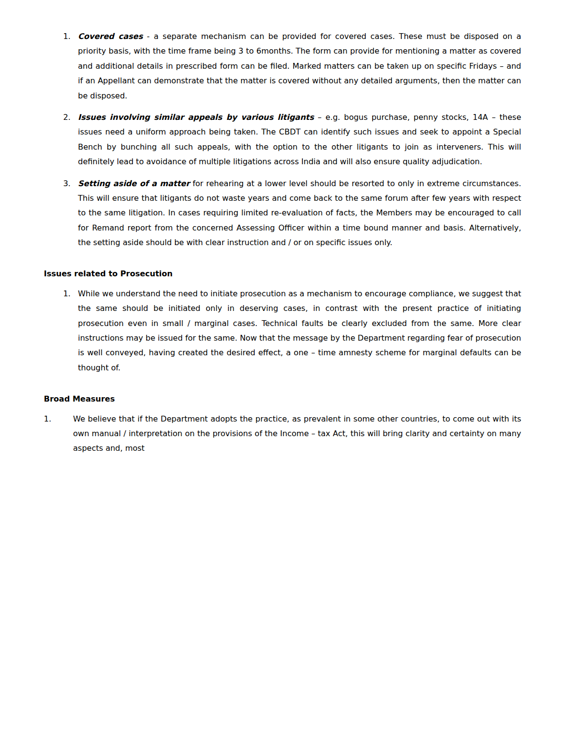Covered cases - a separate mechanism can be provided for covered cases. These must be disposed on a priority basis, with the time frame being 3 to 6months. The form can provide for mentioning a matter as covered and additional details in prescribed form can be filed. Marked matters can be taken up on specific Fridays – and if an Appellant can demonstrate that the matter is covered without any detailed arguments, then the matter can be disposed.
Issues involving similar appeals by various litigants – e.g. bogus purchase, penny stocks, 14A – these issues need a uniform approach being taken. The CBDT can identify such issues and seek to appoint a Special Bench by bunching all such appeals, with the option to the other litigants to join as interveners. This will definitely lead to avoidance of multiple litigations across India and will also ensure quality adjudication.
Setting aside of a matter for rehearing at a lower level should be resorted to only in extreme circumstances. This will ensure that litigants do not waste years and come back to the same forum after few years with respect to the same litigation. In cases requiring limited re-evaluation of facts, the Members may be encouraged to call for Remand report from the concerned Assessing Officer within a time bound manner and basis. Alternatively, the setting aside should be with clear instruction and / or on specific issues only.
Issues related to Prosecution
While we understand the need to initiate prosecution as a mechanism to encourage compliance, we suggest that the same should be initiated only in deserving cases, in contrast with the present practice of initiating prosecution even in small / marginal cases. Technical faults be clearly excluded from the same. More clear instructions may be issued for the same. Now that the message by the Department regarding fear of prosecution is well conveyed, having created the desired effect, a one – time amnesty scheme for marginal defaults can be thought of.
Broad Measures
1.
We believe that if the Department adopts the practice, as prevalent in some other countries, to come out with its own manual / interpretation on the provisions of the Income – tax Act, this will bring clarity and certainty on many aspects and, most